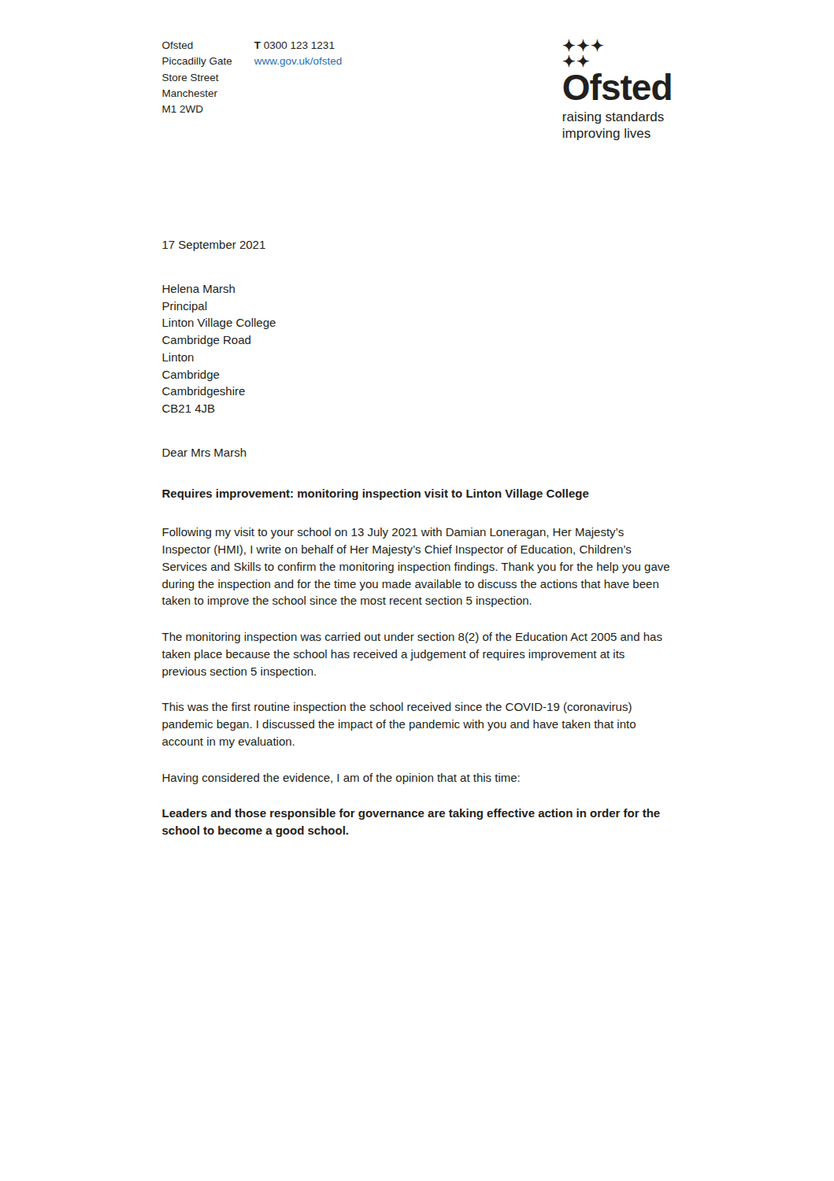Ofsted
Piccadilly Gate
Store Street
Manchester
M1 2WD
T 0300 123 1231
www.gov.uk/ofsted
✦✦✦
✦✦
Ofsted
raising standards
improving lives
17 September 2021
Helena Marsh
Principal
Linton Village College
Cambridge Road
Linton
Cambridge
Cambridgeshire
CB21 4JB
Dear Mrs Marsh
Requires improvement: monitoring inspection visit to Linton Village College
Following my visit to your school on 13 July 2021 with Damian Loneragan, Her Majesty’s Inspector (HMI), I write on behalf of Her Majesty’s Chief Inspector of Education, Children’s Services and Skills to confirm the monitoring inspection findings. Thank you for the help you gave during the inspection and for the time you made available to discuss the actions that have been taken to improve the school since the most recent section 5 inspection.
The monitoring inspection was carried out under section 8(2) of the Education Act 2005 and has taken place because the school has received a judgement of requires improvement at its previous section 5 inspection.
This was the first routine inspection the school received since the COVID-19 (coronavirus) pandemic began. I discussed the impact of the pandemic with you and have taken that into account in my evaluation.
Having considered the evidence, I am of the opinion that at this time:
Leaders and those responsible for governance are taking effective action in order for the school to become a good school.